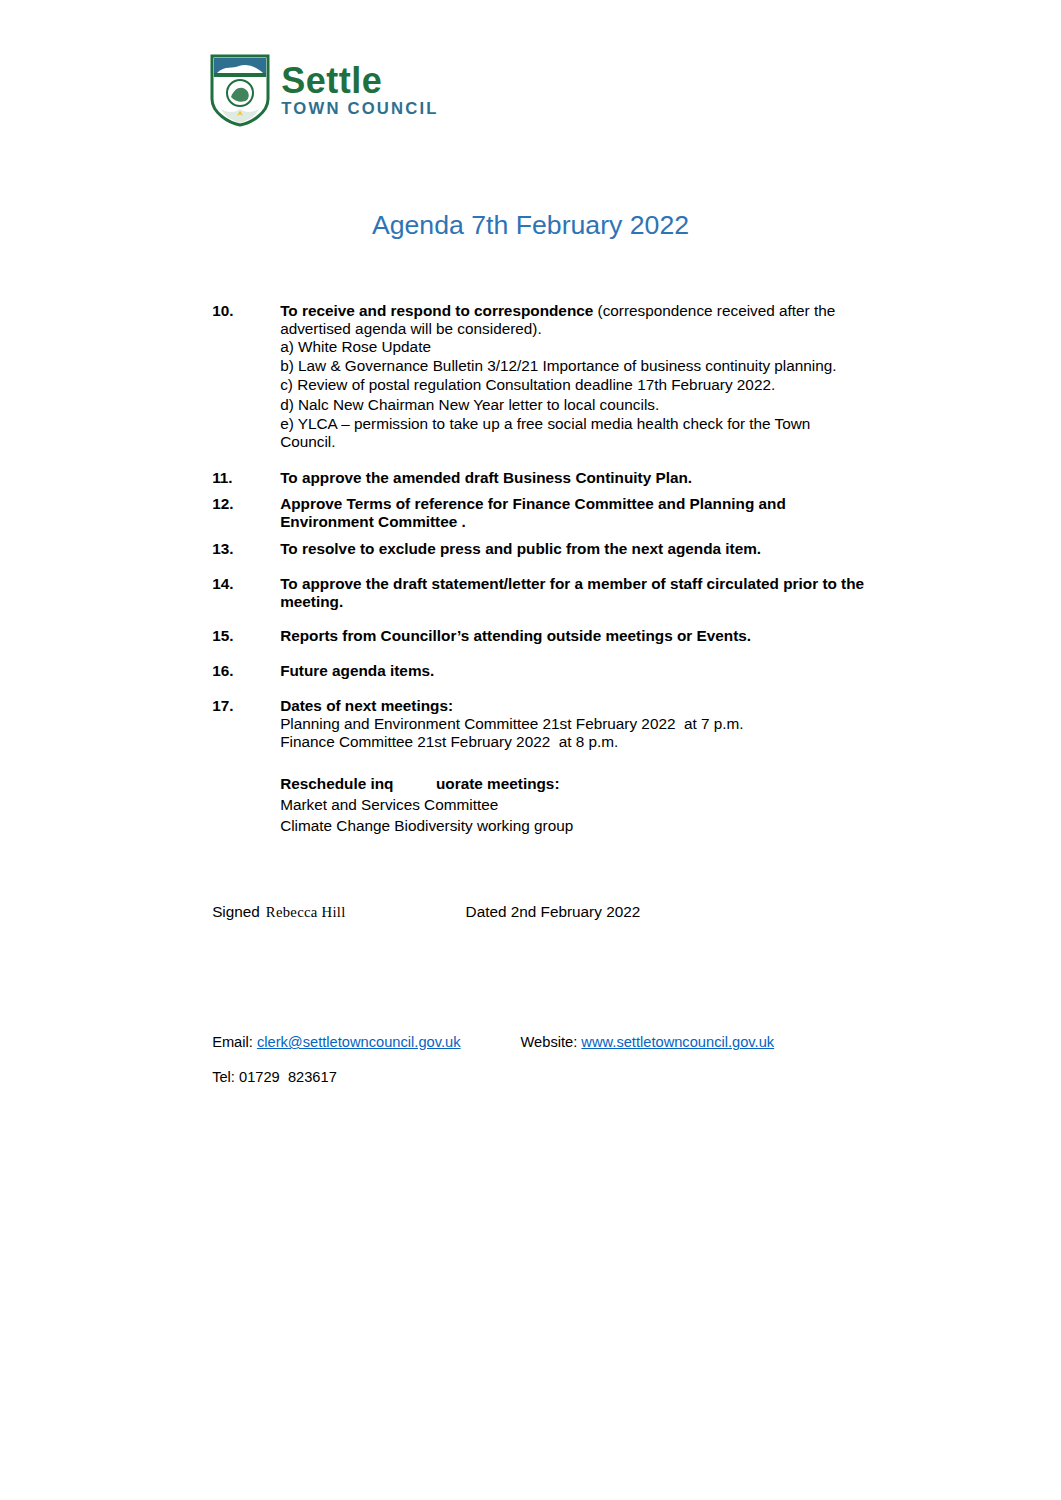Settle
TOWN COUNCIL
Agenda 7th February 2022
10.
To receive and respond to correspondence (correspondence received after the advertised agenda will be considered).
a) White Rose Update
b) Law & Governance Bulletin 3/12/21 Importance of business continuity planning.
c) Review of postal regulation Consultation deadline 17th February 2022.
d) Nalc New Chairman New Year letter to local councils.
e) YLCA – permission to take up a free social media health check for the Town Council.
11.
To approve the amended draft Business Continuity Plan.
12.
Approve Terms of reference for Finance Committee and Planning and Environment Committee .
13.
To resolve to exclude press and public from the next agenda item.
14.
To approve the draft statement/letter for a member of staff circulated prior to the meeting.
15.
Reports from Councillor’s attending outside meetings or Events.
16.
Future agenda items.
17.
Dates of next meetings:
Planning and Environment Committee 21st February 2022 at 7 p.m.
Finance Committee 21st February 2022 at 8 p.m.
Reschedule inq uorate meetings:
Market and Services Committee
Climate Change Biodiversity working group
Signed Rebecca Hill Dated 2nd February 2022
Email: clerk@settletowncouncil.gov.uk
Website: www.settletowncouncil.gov.uk
Tel: 01729 823617